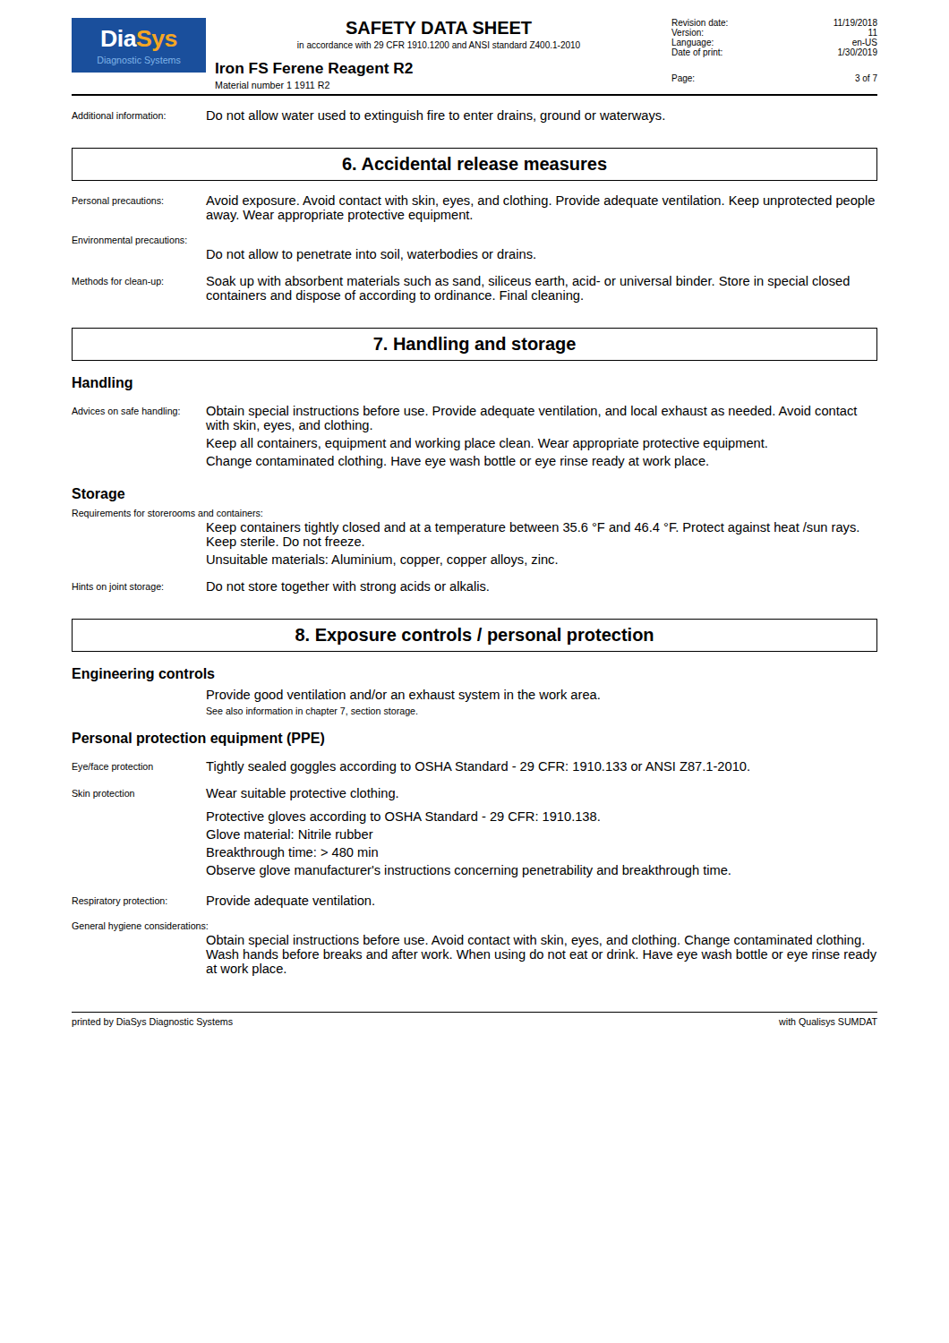DiaSys
Diagnostic Systems
SAFETY DATA SHEET
in accordance with 29 CFR 1910.1200 and ANSI standard Z400.1-2010
Iron FS Ferene Reagent R2
Material number 1 1911 R2
| Revision date: | 11/19/2018 |
| Version: | 11 |
| Language: | en-US |
| Date of print: | 1/30/2019 |
| Page: | 3 of 7 |
Additional information:
Do not allow water used to extinguish fire to enter drains, ground or waterways.
6. Accidental release measures
Personal precautions:
Avoid exposure. Avoid contact with skin, eyes, and clothing. Provide adequate ventilation. Keep unprotected people away. Wear appropriate protective equipment.
Environmental precautions:
Do not allow to penetrate into soil, waterbodies or drains.
Methods for clean-up:
Soak up with absorbent materials such as sand, siliceus earth, acid- or universal binder. Store in special closed containers and dispose of according to ordinance. Final cleaning.
7. Handling and storage
Handling
Advices on safe handling:
Obtain special instructions before use. Provide adequate ventilation, and local exhaust as needed. Avoid contact with skin, eyes, and clothing.
Keep all containers, equipment and working place clean. Wear appropriate protective equipment.
Change contaminated clothing. Have eye wash bottle or eye rinse ready at work place.
Storage
Requirements for storerooms and containers:
Keep containers tightly closed and at a temperature between 35.6 °F and 46.4 °F. Protect against heat /sun rays. Keep sterile. Do not freeze.
Unsuitable materials: Aluminium, copper, copper alloys, zinc.
Hints on joint storage:
Do not store together with strong acids or alkalis.
8. Exposure controls / personal protection
Engineering controls
Provide good ventilation and/or an exhaust system in the work area.
See also information in chapter 7, section storage.
Personal protection equipment (PPE)
Eye/face protection
Tightly sealed goggles according to OSHA Standard - 29 CFR: 1910.133 or ANSI Z87.1-2010.
Skin protection
Wear suitable protective clothing.
Protective gloves according to OSHA Standard - 29 CFR: 1910.138.
Glove material: Nitrile rubber
Breakthrough time: > 480 min
Observe glove manufacturer's instructions concerning penetrability and breakthrough time.
Respiratory protection:
Provide adequate ventilation.
General hygiene considerations:
Obtain special instructions before use. Avoid contact with skin, eyes, and clothing. Change contaminated clothing. Wash hands before breaks and after work. When using do not eat or drink. Have eye wash bottle or eye rinse ready at work place.
printed by DiaSys Diagnostic Systems
with Qualisys SUMDAT